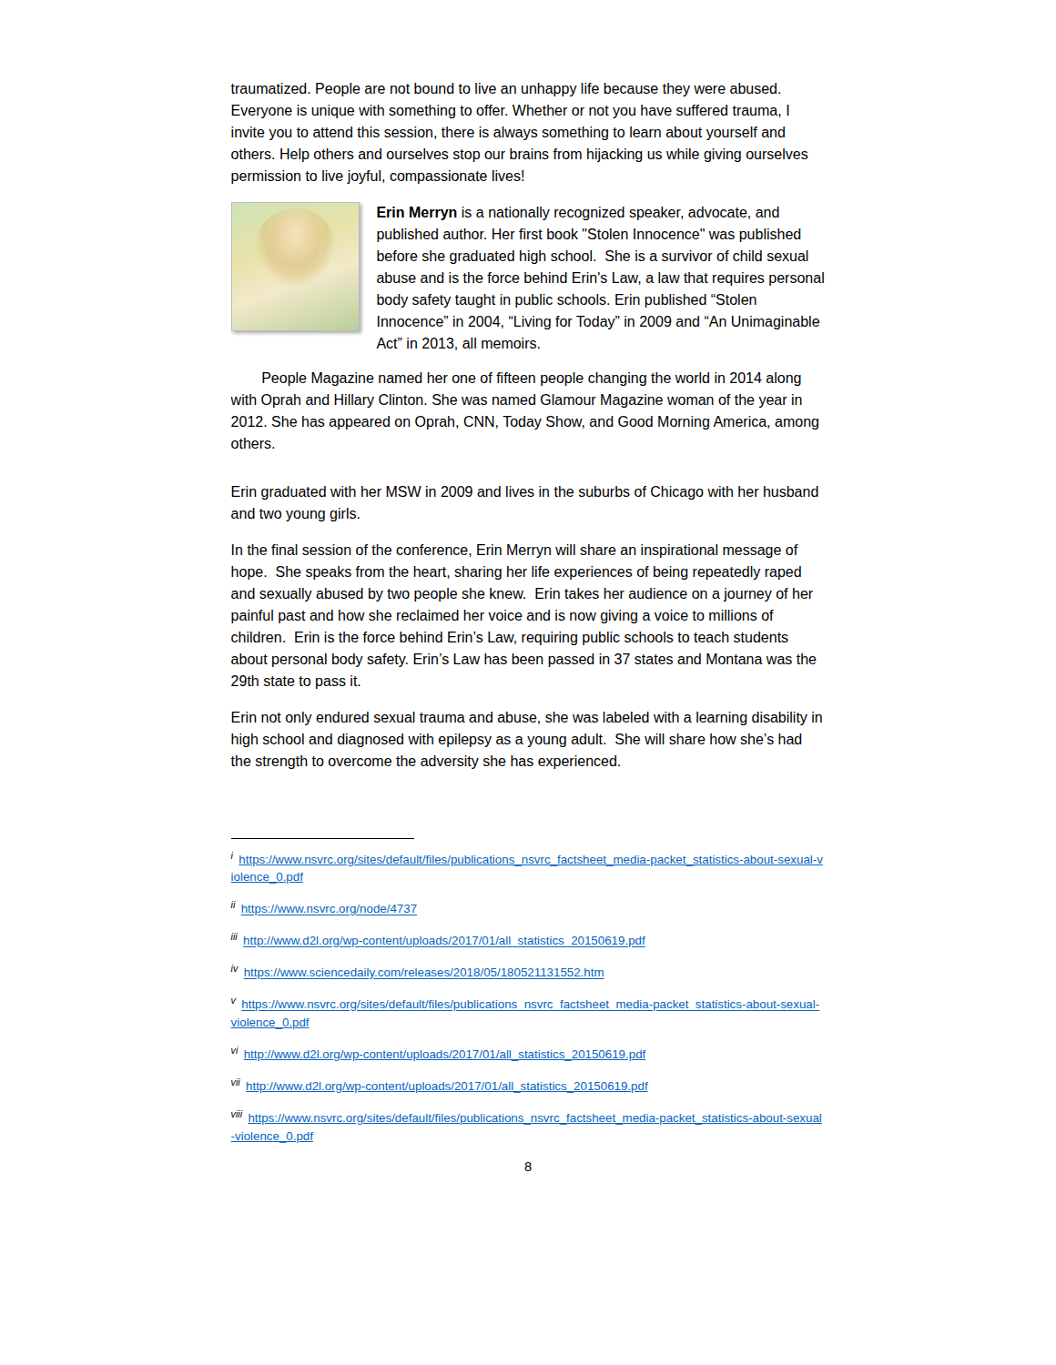traumatized. People are not bound to live an unhappy life because they were abused. Everyone is unique with something to offer. Whether or not you have suffered trauma, I invite you to attend this session, there is always something to learn about yourself and others. Help others and ourselves stop our brains from hijacking us while giving ourselves permission to live joyful, compassionate lives!
Erin Merryn is a nationally recognized speaker, advocate, and published author. Her first book "Stolen Innocence" was published before she graduated high school. She is a survivor of child sexual abuse and is the force behind Erin's Law, a law that requires personal body safety taught in public schools. Erin published “Stolen Innocence” in 2004, “Living for Today” in 2009 and “An Unimaginable Act” in 2013, all memoirs.
People Magazine named her one of fifteen people changing the world in 2014 along with Oprah and Hillary Clinton. She was named Glamour Magazine woman of the year in 2012. She has appeared on Oprah, CNN, Today Show, and Good Morning America, among others.
Erin graduated with her MSW in 2009 and lives in the suburbs of Chicago with her husband and two young girls.
In the final session of the conference, Erin Merryn will share an inspirational message of hope. She speaks from the heart, sharing her life experiences of being repeatedly raped and sexually abused by two people she knew. Erin takes her audience on a journey of her painful past and how she reclaimed her voice and is now giving a voice to millions of children. Erin is the force behind Erin’s Law, requiring public schools to teach students about personal body safety. Erin’s Law has been passed in 37 states and Montana was the 29th state to pass it.
Erin not only endured sexual trauma and abuse, she was labeled with a learning disability in high school and diagnosed with epilepsy as a young adult. She will share how she’s had the strength to overcome the adversity she has experienced.
i https://www.nsvrc.org/sites/default/files/publications_nsvrc_factsheet_media-packet_statistics-about-sexual-violence_0.pdf
ii https://www.nsvrc.org/node/4737
iii http://www.d2l.org/wp-content/uploads/2017/01/all_statistics_20150619.pdf
iv https://www.sciencedaily.com/releases/2018/05/180521131552.htm
v https://www.nsvrc.org/sites/default/files/publications_nsvrc_factsheet_media-packet_statistics-about-sexual-violence_0.pdf
vi http://www.d2l.org/wp-content/uploads/2017/01/all_statistics_20150619.pdf
vii http://www.d2l.org/wp-content/uploads/2017/01/all_statistics_20150619.pdf
viii https://www.nsvrc.org/sites/default/files/publications_nsvrc_factsheet_media-packet_statistics-about-sexual-violence_0.pdf
8